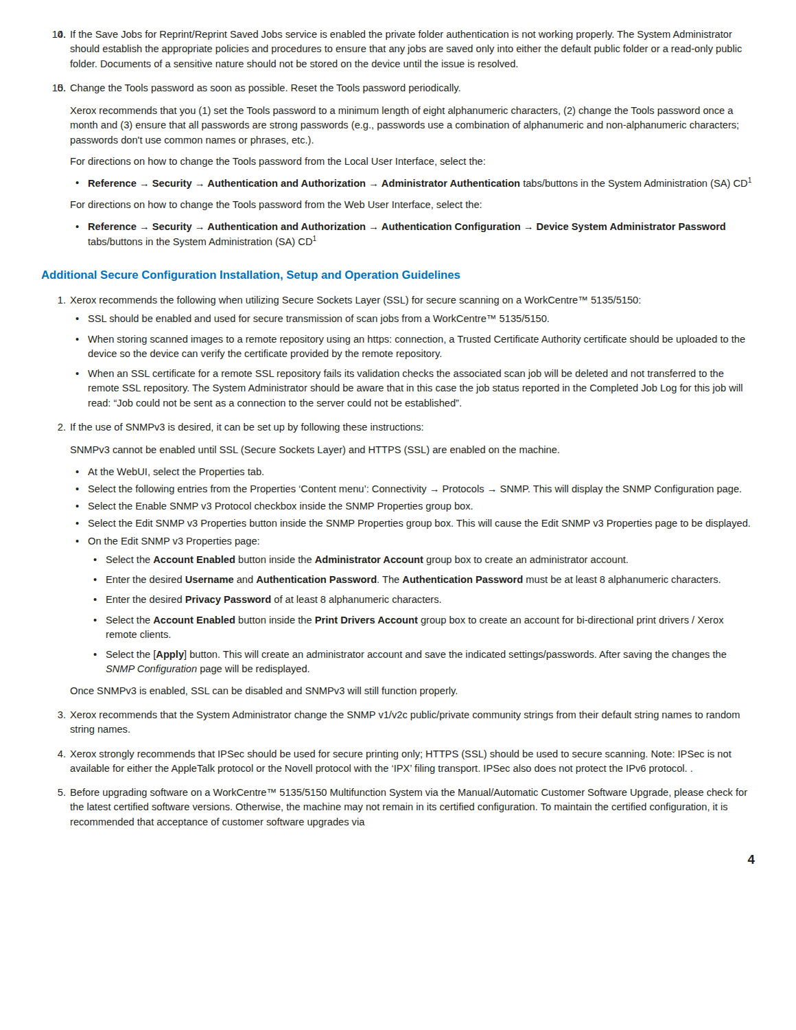14. If the Save Jobs for Reprint/Reprint Saved Jobs service is enabled the private folder authentication is not working properly. The System Administrator should establish the appropriate policies and procedures to ensure that any jobs are saved only into either the default public folder or a read-only public folder. Documents of a sensitive nature should not be stored on the device until the issue is resolved.
15. Change the Tools password as soon as possible. Reset the Tools password periodically.
Xerox recommends that you (1) set the Tools password to a minimum length of eight alphanumeric characters, (2) change the Tools password once a month and (3) ensure that all passwords are strong passwords (e.g., passwords use a combination of alphanumeric and non-alphanumeric characters; passwords don't use common names or phrases, etc.).
For directions on how to change the Tools password from the Local User Interface, select the:
Reference → Security → Authentication and Authorization → Administrator Authentication tabs/buttons in the System Administration (SA) CD1
For directions on how to change the Tools password from the Web User Interface, select the:
Reference → Security → Authentication and Authorization → Authentication Configuration → Device System Administrator Password tabs/buttons in the System Administration (SA) CD1
Additional Secure Configuration Installation, Setup and Operation Guidelines
Xerox recommends the following when utilizing Secure Sockets Layer (SSL) for secure scanning on a WorkCentre™ 5135/5150:
SSL should be enabled and used for secure transmission of scan jobs from a WorkCentre™ 5135/5150.
When storing scanned images to a remote repository using an https: connection, a Trusted Certificate Authority certificate should be uploaded to the device so the device can verify the certificate provided by the remote repository.
When an SSL certificate for a remote SSL repository fails its validation checks the associated scan job will be deleted and not transferred to the remote SSL repository. The System Administrator should be aware that in this case the job status reported in the Completed Job Log for this job will read: “Job could not be sent as a connection to the server could not be established”.
If the use of SNMPv3 is desired, it can be set up by following these instructions:
SNMPv3 cannot be enabled until SSL (Secure Sockets Layer) and HTTPS (SSL) are enabled on the machine.
At the WebUI, select the Properties tab.
Select the following entries from the Properties ‘Content menu’: Connectivity → Protocols → SNMP. This will display the SNMP Configuration page.
Select the Enable SNMP v3 Protocol checkbox inside the SNMP Properties group box.
Select the Edit SNMP v3 Properties button inside the SNMP Properties group box. This will cause the Edit SNMP v3 Properties page to be displayed.
On the Edit SNMP v3 Properties page:
Select the Account Enabled button inside the Administrator Account group box to create an administrator account.
Enter the desired Username and Authentication Password. The Authentication Password must be at least 8 alphanumeric characters.
Enter the desired Privacy Password of at least 8 alphanumeric characters.
Select the Account Enabled button inside the Print Drivers Account group box to create an account for bi-directional print drivers / Xerox remote clients.
Select the [Apply] button. This will create an administrator account and save the indicated settings/passwords. After saving the changes the SNMP Configuration page will be redisplayed.
Once SNMPv3 is enabled, SSL can be disabled and SNMPv3 will still function properly.
Xerox recommends that the System Administrator change the SNMP v1/v2c public/private community strings from their default string names to random string names.
Xerox strongly recommends that IPSec should be used for secure printing only; HTTPS (SSL) should be used to secure scanning. Note: IPSec is not available for either the AppleTalk protocol or the Novell protocol with the ‘IPX’ filing transport. IPSec also does not protect the IPv6 protocol. .
Before upgrading software on a WorkCentre™ 5135/5150 Multifunction System via the Manual/Automatic Customer Software Upgrade, please check for the latest certified software versions. Otherwise, the machine may not remain in its certified configuration. To maintain the certified configuration, it is recommended that acceptance of customer software upgrades via
4